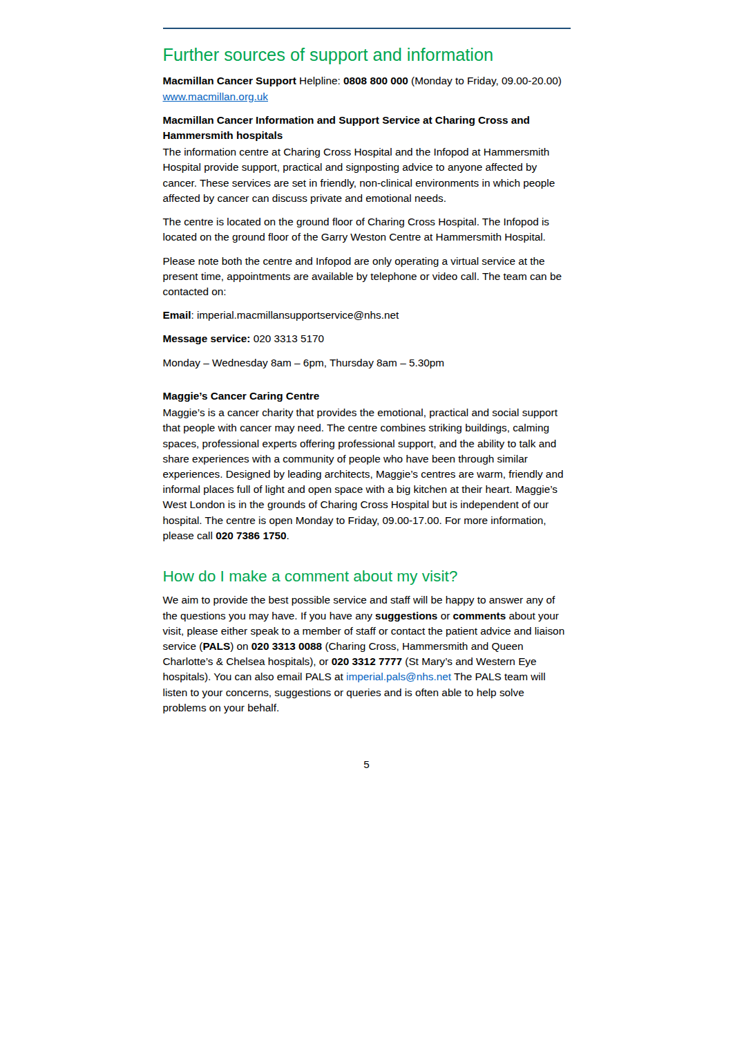Further sources of support and information
Macmillan Cancer Support Helpline: 0808 800 000 (Monday to Friday, 09.00-20.00)
www.macmillan.org.uk
Macmillan Cancer Information and Support Service at Charing Cross and Hammersmith hospitals
The information centre at Charing Cross Hospital and the Infopod at Hammersmith Hospital provide support, practical and signposting advice to anyone affected by cancer. These services are set in friendly, non-clinical environments in which people affected by cancer can discuss private and emotional needs.
The centre is located on the ground floor of Charing Cross Hospital. The Infopod is located on the ground floor of the Garry Weston Centre at Hammersmith Hospital.
Please note both the centre and Infopod are only operating a virtual service at the present time, appointments are available by telephone or video call. The team can be contacted on:
Email: imperial.macmillansupportservice@nhs.net
Message service: 020 3313 5170
Monday – Wednesday 8am – 6pm, Thursday 8am – 5.30pm
Maggie’s Cancer Caring Centre
Maggie’s is a cancer charity that provides the emotional, practical and social support that people with cancer may need. The centre combines striking buildings, calming spaces, professional experts offering professional support, and the ability to talk and share experiences with a community of people who have been through similar experiences. Designed by leading architects, Maggie’s centres are warm, friendly and informal places full of light and open space with a big kitchen at their heart. Maggie’s West London is in the grounds of Charing Cross Hospital but is independent of our hospital. The centre is open Monday to Friday, 09.00-17.00. For more information, please call 020 7386 1750.
How do I make a comment about my visit?
We aim to provide the best possible service and staff will be happy to answer any of the questions you may have. If you have any suggestions or comments about your visit, please either speak to a member of staff or contact the patient advice and liaison service (PALS) on 020 3313 0088 (Charing Cross, Hammersmith and Queen Charlotte’s & Chelsea hospitals), or 020 3312 7777 (St Mary’s and Western Eye hospitals). You can also email PALS at imperial.pals@nhs.net The PALS team will listen to your concerns, suggestions or queries and is often able to help solve problems on your behalf.
5